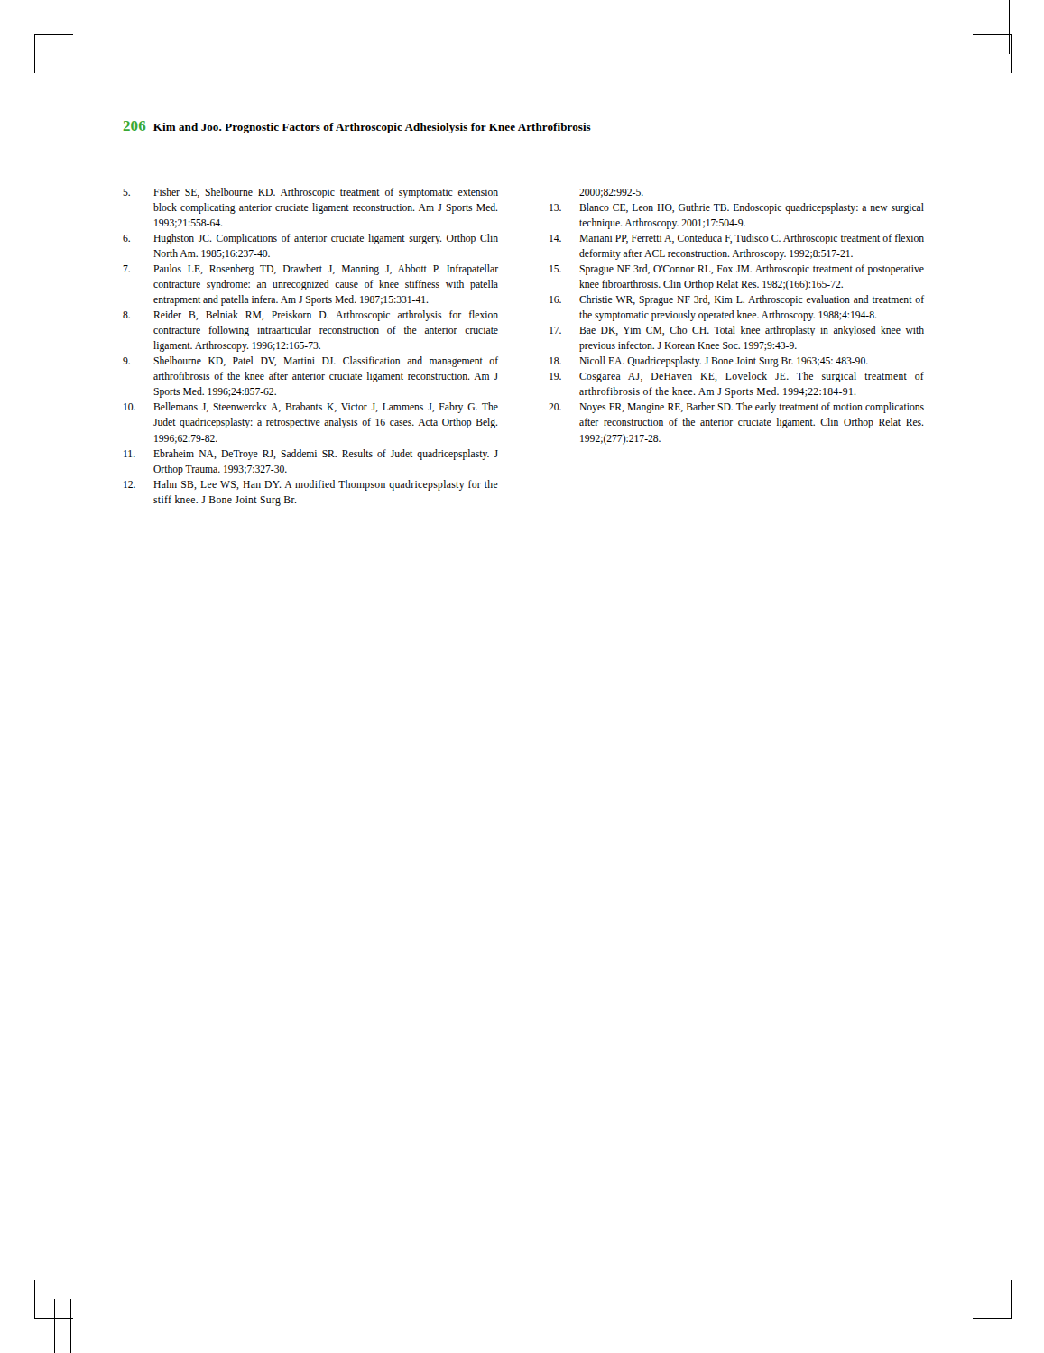206 Kim and Joo. Prognostic Factors of Arthroscopic Adhesiolysis for Knee Arthrofibrosis
5. Fisher SE, Shelbourne KD. Arthroscopic treatment of symptomatic extension block complicating anterior cruciate ligament reconstruction. Am J Sports Med. 1993;21:558-64.
6. Hughston JC. Complications of anterior cruciate ligament surgery. Orthop Clin North Am. 1985;16:237-40.
7. Paulos LE, Rosenberg TD, Drawbert J, Manning J, Abbott P. Infrapatellar contracture syndrome: an unrecognized cause of knee stiffness with patella entrapment and patella infera. Am J Sports Med. 1987;15:331-41.
8. Reider B, Belniak RM, Preiskorn D. Arthroscopic arthrolysis for flexion contracture following intraarticular reconstruction of the anterior cruciate ligament. Arthroscopy. 1996;12:165-73.
9. Shelbourne KD, Patel DV, Martini DJ. Classification and management of arthrofibrosis of the knee after anterior cruciate ligament reconstruction. Am J Sports Med. 1996;24:857-62.
10. Bellemans J, Steenwerckx A, Brabants K, Victor J, Lammens J, Fabry G. The Judet quadricepsplasty: a retrospective analysis of 16 cases. Acta Orthop Belg. 1996;62:79-82.
11. Ebraheim NA, DeTroye RJ, Saddemi SR. Results of Judet quadricepsplasty. J Orthop Trauma. 1993;7:327-30.
12. Hahn SB, Lee WS, Han DY. A modified Thompson quadricepsplasty for the stiff knee. J Bone Joint Surg Br.
2000;82:992-5.
13. Blanco CE, Leon HO, Guthrie TB. Endoscopic quadricepsplasty: a new surgical technique. Arthroscopy. 2001;17:504-9.
14. Mariani PP, Ferretti A, Conteduca F, Tudisco C. Arthroscopic treatment of flexion deformity after ACL reconstruction. Arthroscopy. 1992;8:517-21.
15. Sprague NF 3rd, O'Connor RL, Fox JM. Arthroscopic treatment of postoperative knee fibroarthrosis. Clin Orthop Relat Res. 1982;(166):165-72.
16. Christie WR, Sprague NF 3rd, Kim L. Arthroscopic evaluation and treatment of the symptomatic previously operated knee. Arthroscopy. 1988;4:194-8.
17. Bae DK, Yim CM, Cho CH. Total knee arthroplasty in ankylosed knee with previous infecton. J Korean Knee Soc. 1997;9:43-9.
18. Nicoll EA. Quadricepsplasty. J Bone Joint Surg Br. 1963;45: 483-90.
19. Cosgarea AJ, DeHaven KE, Lovelock JE. The surgical treatment of arthrofibrosis of the knee. Am J Sports Med. 1994;22:184-91.
20. Noyes FR, Mangine RE, Barber SD. The early treatment of motion complications after reconstruction of the anterior cruciate ligament. Clin Orthop Relat Res. 1992;(277):217-28.